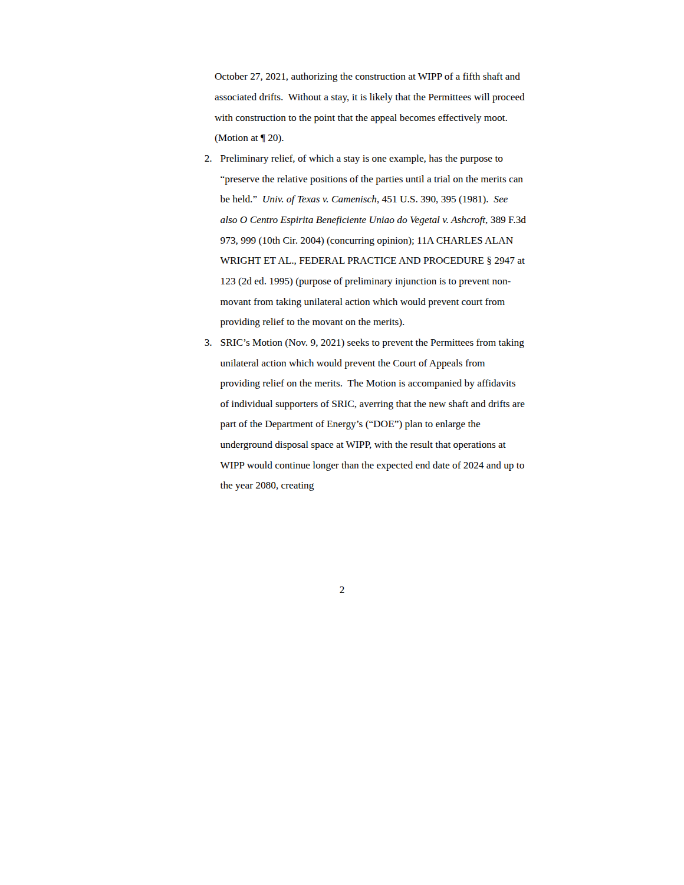October 27, 2021, authorizing the construction at WIPP of a fifth shaft and associated drifts. Without a stay, it is likely that the Permittees will proceed with construction to the point that the appeal becomes effectively moot. (Motion at ¶ 20).
Preliminary relief, of which a stay is one example, has the purpose to “preserve the relative positions of the parties until a trial on the merits can be held.” Univ. of Texas v. Camenisch, 451 U.S. 390, 395 (1981). See also O Centro Espirita Beneficiente Uniao do Vegetal v. Ashcroft, 389 F.3d 973, 999 (10th Cir. 2004) (concurring opinion); 11A CHARLES ALAN WRIGHT ET AL., FEDERAL PRACTICE AND PROCEDURE § 2947 at 123 (2d ed. 1995) (purpose of preliminary injunction is to prevent non-movant from taking unilateral action which would prevent court from providing relief to the movant on the merits).
SRIC’s Motion (Nov. 9, 2021) seeks to prevent the Permittees from taking unilateral action which would prevent the Court of Appeals from providing relief on the merits. The Motion is accompanied by affidavits of individual supporters of SRIC, averring that the new shaft and drifts are part of the Department of Energy’s (“DOE”) plan to enlarge the underground disposal space at WIPP, with the result that operations at WIPP would continue longer than the expected end date of 2024 and up to the year 2080, creating
2